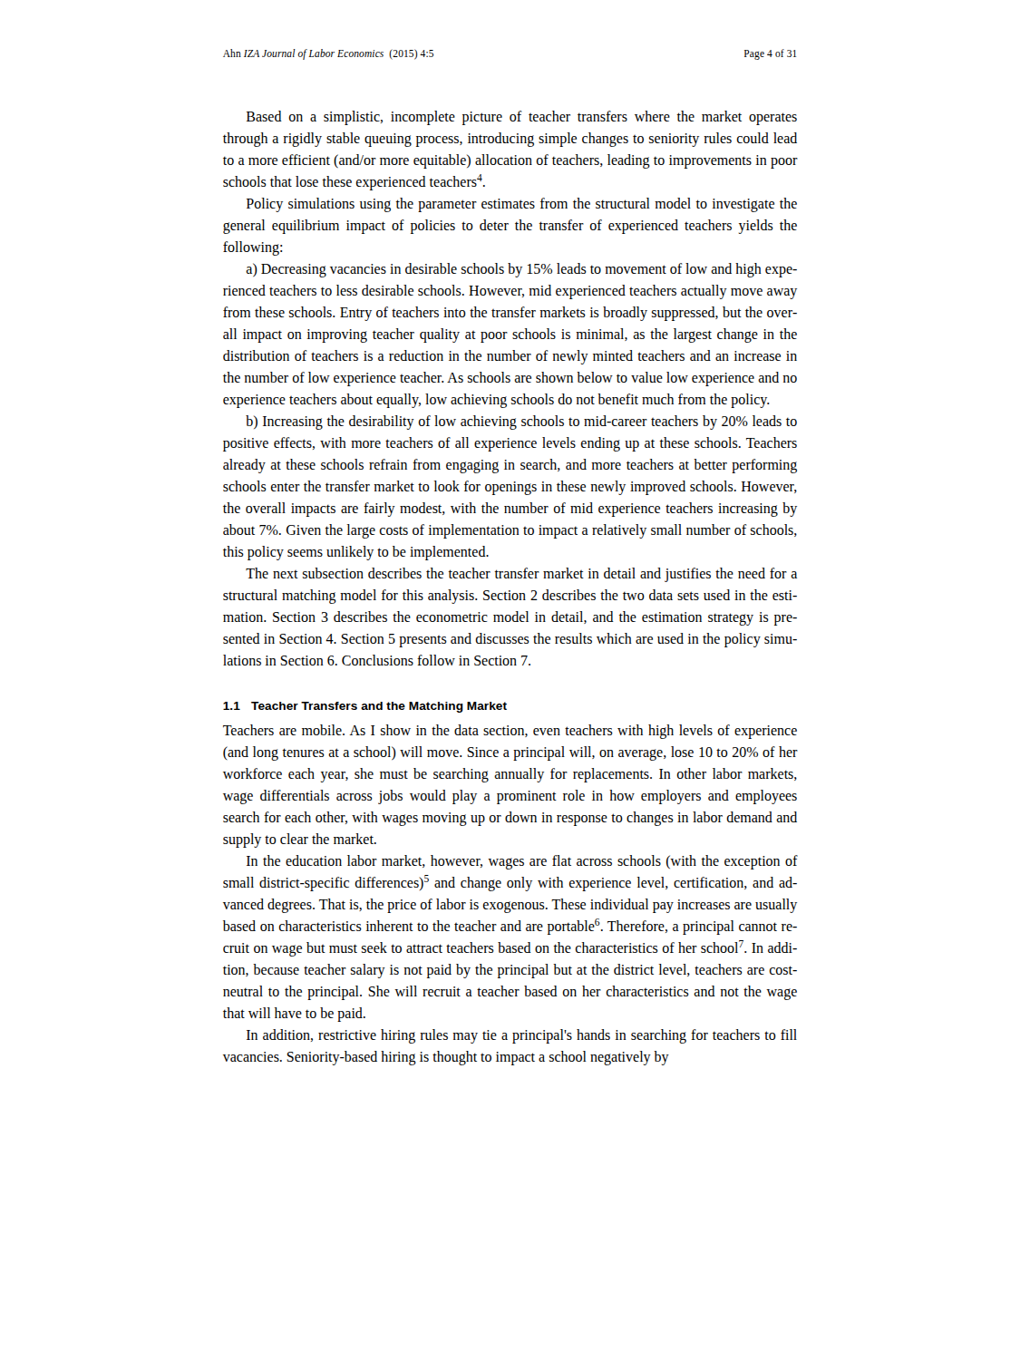Ahn IZA Journal of Labor Economics (2015) 4:5
Page 4 of 31
Based on a simplistic, incomplete picture of teacher transfers where the market operates through a rigidly stable queuing process, introducing simple changes to seniority rules could lead to a more efficient (and/or more equitable) allocation of teachers, leading to improvements in poor schools that lose these experienced teachers4.
Policy simulations using the parameter estimates from the structural model to investigate the general equilibrium impact of policies to deter the transfer of experienced teachers yields the following:
a) Decreasing vacancies in desirable schools by 15% leads to movement of low and high experienced teachers to less desirable schools. However, mid experienced teachers actually move away from these schools. Entry of teachers into the transfer markets is broadly suppressed, but the overall impact on improving teacher quality at poor schools is minimal, as the largest change in the distribution of teachers is a reduction in the number of newly minted teachers and an increase in the number of low experience teacher. As schools are shown below to value low experience and no experience teachers about equally, low achieving schools do not benefit much from the policy.
b) Increasing the desirability of low achieving schools to mid-career teachers by 20% leads to positive effects, with more teachers of all experience levels ending up at these schools. Teachers already at these schools refrain from engaging in search, and more teachers at better performing schools enter the transfer market to look for openings in these newly improved schools. However, the overall impacts are fairly modest, with the number of mid experience teachers increasing by about 7%. Given the large costs of implementation to impact a relatively small number of schools, this policy seems unlikely to be implemented.
The next subsection describes the teacher transfer market in detail and justifies the need for a structural matching model for this analysis. Section 2 describes the two data sets used in the estimation. Section 3 describes the econometric model in detail, and the estimation strategy is presented in Section 4. Section 5 presents and discusses the results which are used in the policy simulations in Section 6. Conclusions follow in Section 7.
1.1 Teacher Transfers and the Matching Market
Teachers are mobile. As I show in the data section, even teachers with high levels of experience (and long tenures at a school) will move. Since a principal will, on average, lose 10 to 20% of her workforce each year, she must be searching annually for replacements. In other labor markets, wage differentials across jobs would play a prominent role in how employers and employees search for each other, with wages moving up or down in response to changes in labor demand and supply to clear the market.
In the education labor market, however, wages are flat across schools (with the exception of small district-specific differences)5 and change only with experience level, certification, and advanced degrees. That is, the price of labor is exogenous. These individual pay increases are usually based on characteristics inherent to the teacher and are portable6. Therefore, a principal cannot recruit on wage but must seek to attract teachers based on the characteristics of her school7. In addition, because teacher salary is not paid by the principal but at the district level, teachers are cost-neutral to the principal. She will recruit a teacher based on her characteristics and not the wage that will have to be paid.
In addition, restrictive hiring rules may tie a principal's hands in searching for teachers to fill vacancies. Seniority-based hiring is thought to impact a school negatively by